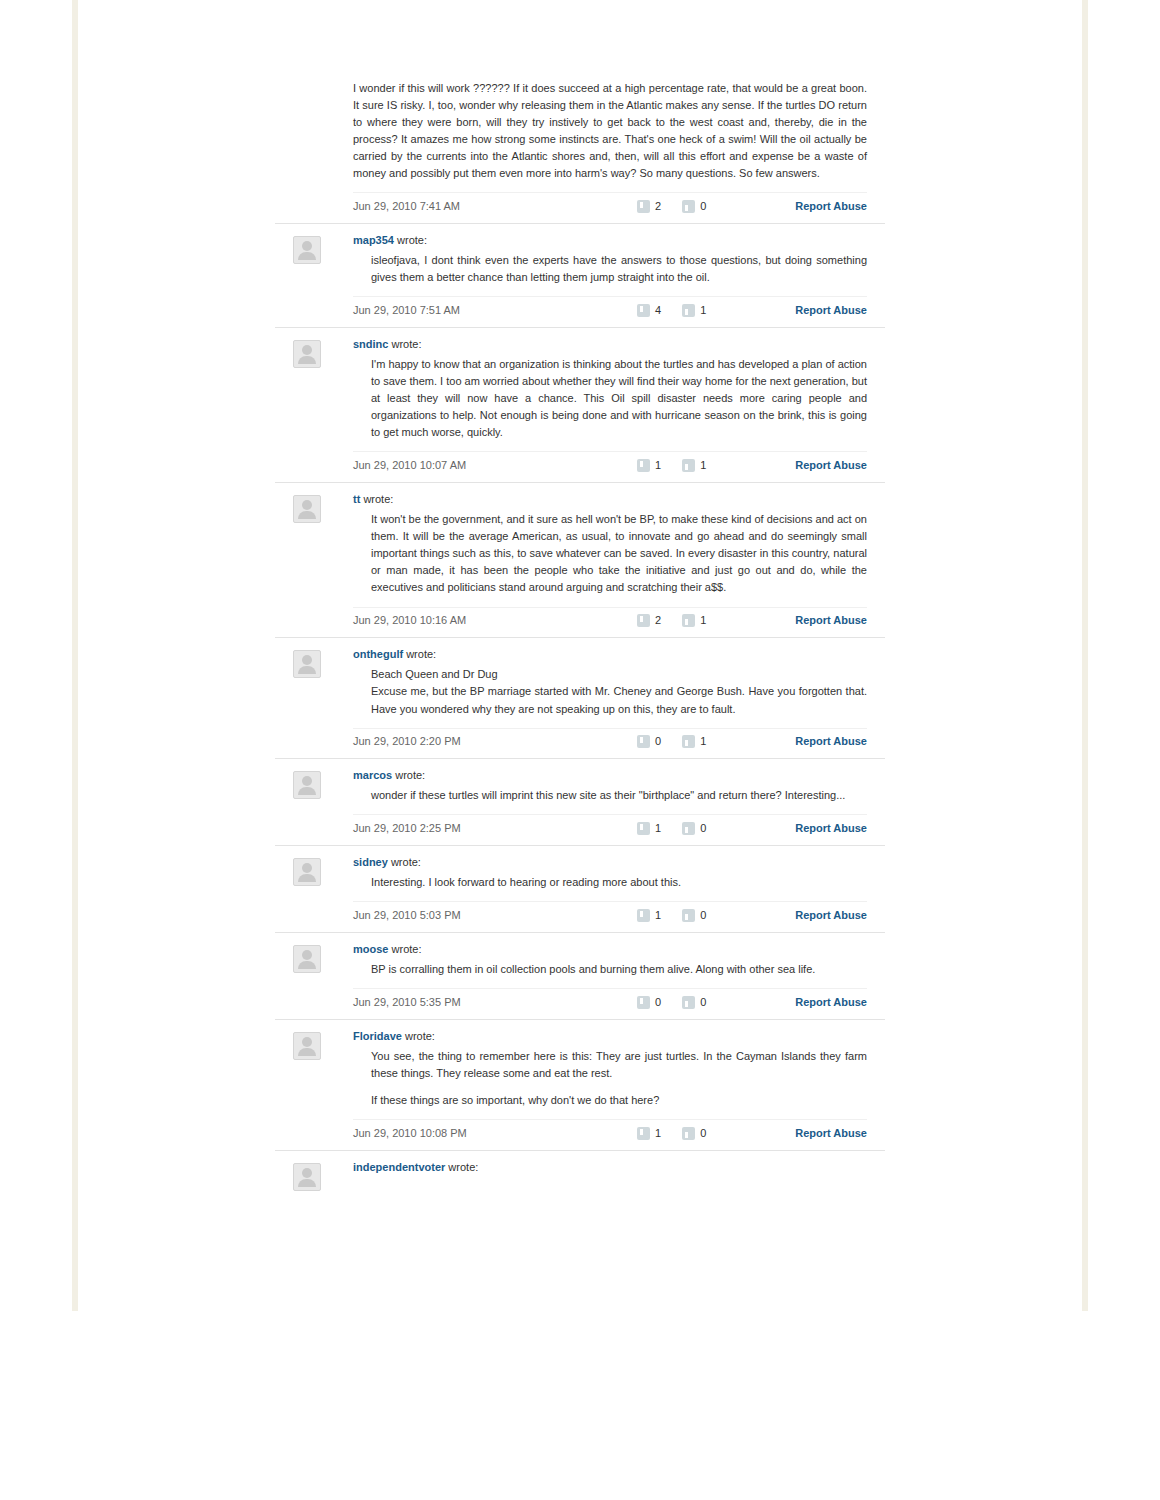I wonder if this will work ?????? If it does succeed at a high percentage rate, that would be a great boon. It sure IS risky. I, too, wonder why releasing them in the Atlantic makes any sense. If the turtles DO return to where they were born, will they try instively to get back to the west coast and, thereby, die in the process? It amazes me how strong some instincts are. That's one heck of a swim! Will the oil actually be carried by the currents into the Atlantic shores and, then, will all this effort and expense be a waste of money and possibly put them even more into harm's way? So many questions. So few answers.
Jun 29, 2010 7:41 AM
2 0
Report Abuse
map354 wrote:
isleofjava, I dont think even the experts have the answers to those questions, but doing something gives them a better chance than letting them jump straight into the oil.
Jun 29, 2010 7:51 AM
4 1
Report Abuse
sndinc wrote:
I'm happy to know that an organization is thinking about the turtles and has developed a plan of action to save them. I too am worried about whether they will find their way home for the next generation, but at least they will now have a chance. This Oil spill disaster needs more caring people and organizations to help. Not enough is being done and with hurricane season on the brink, this is going to get much worse, quickly.
Jun 29, 2010 10:07 AM
1 1
Report Abuse
tt wrote:
It won't be the government, and it sure as hell won't be BP, to make these kind of decisions and act on them. It will be the average American, as usual, to innovate and go ahead and do seemingly small important things such as this, to save whatever can be saved. In every disaster in this country, natural or man made, it has been the people who take the initiative and just go out and do, while the executives and politicians stand around arguing and scratching their a$$.
Jun 29, 2010 10:16 AM
2 1
Report Abuse
onthegulf wrote:
Beach Queen and Dr Dug
Excuse me, but the BP marriage started with Mr. Cheney and George Bush. Have you forgotten that. Have you wondered why they are not speaking up on this, they are to fault.
Jun 29, 2010 2:20 PM
0 1
Report Abuse
marcos wrote:
wonder if these turtles will imprint this new site as their "birthplace" and return there? Interesting...
Jun 29, 2010 2:25 PM
1 0
Report Abuse
sidney wrote:
Interesting. I look forward to hearing or reading more about this.
Jun 29, 2010 5:03 PM
1 0
Report Abuse
moose wrote:
BP is corralling them in oil collection pools and burning them alive. Along with other sea life.
Jun 29, 2010 5:35 PM
0 0
Report Abuse
Floridave wrote:
You see, the thing to remember here is this: They are just turtles. In the Cayman Islands they farm these things. They release some and eat the rest.
If these things are so important, why don't we do that here?
Jun 29, 2010 10:08 PM
1 0
Report Abuse
independentvoter wrote: